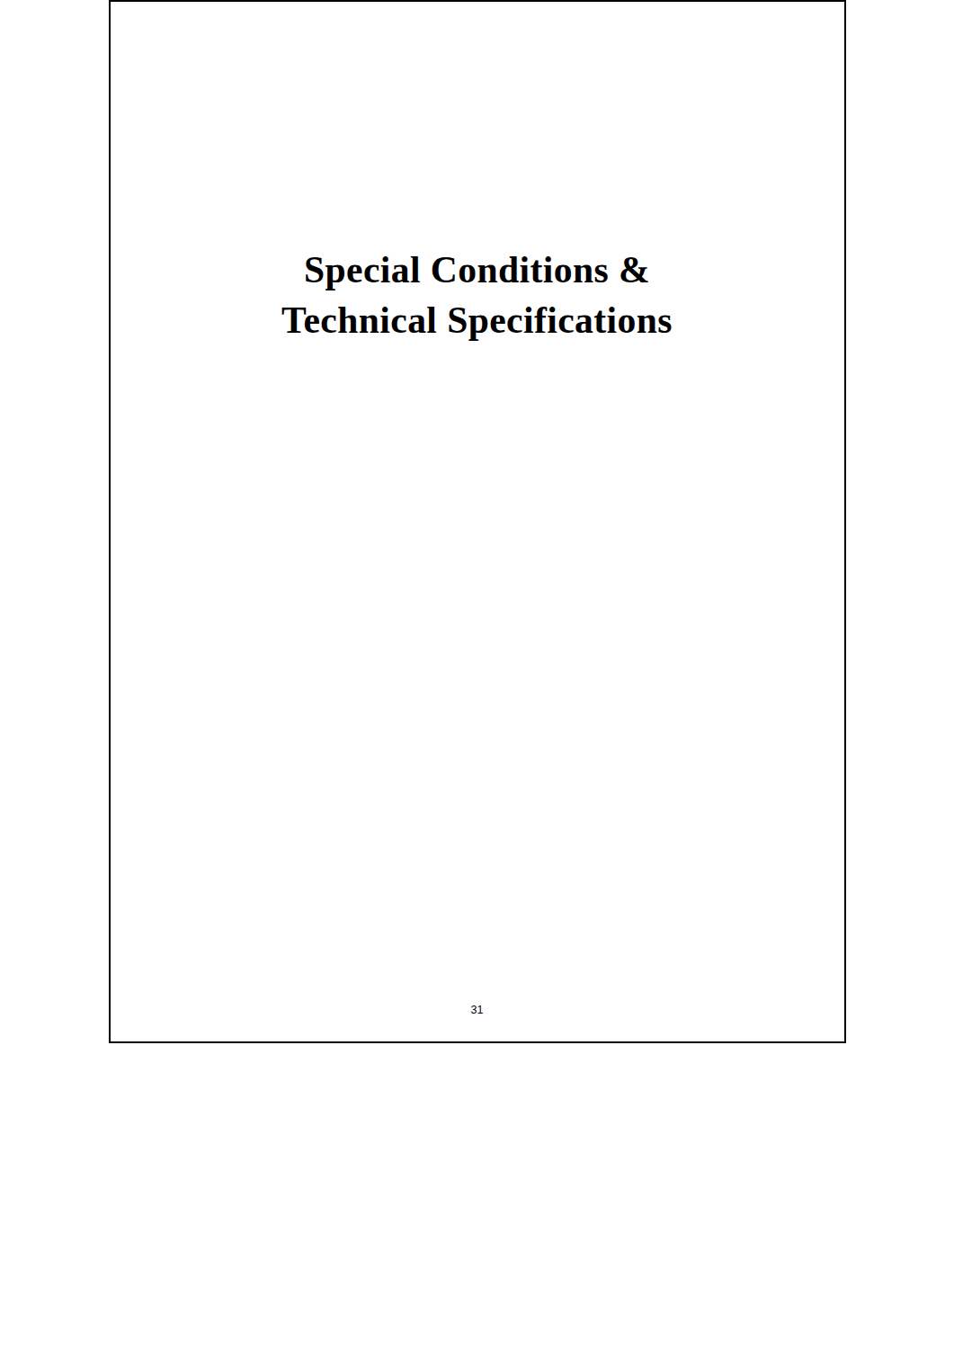Special Conditions &
Technical Specifications
31